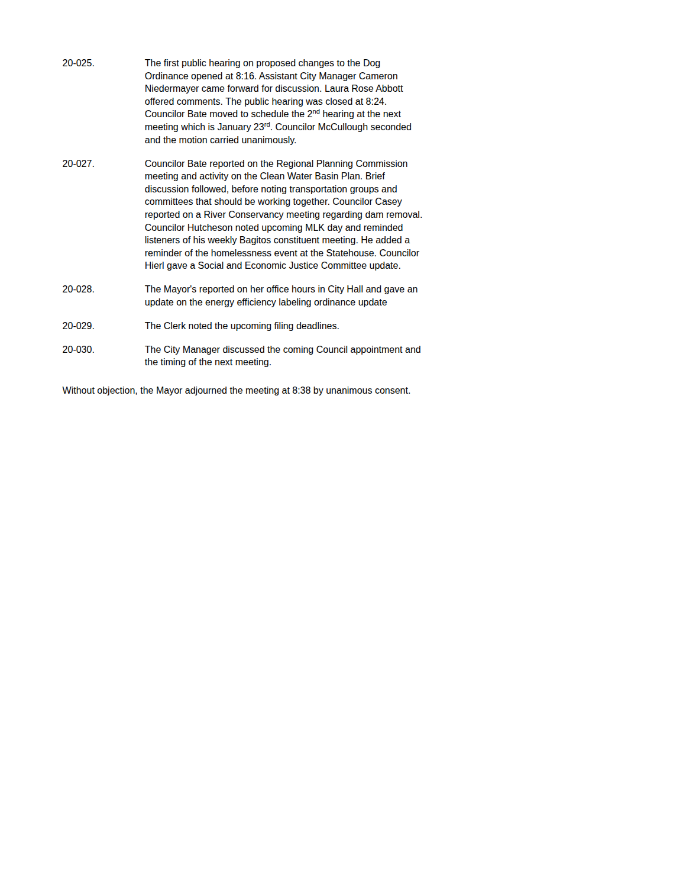20-025.
The first public hearing on proposed changes to the Dog Ordinance opened at 8:16. Assistant City Manager Cameron Niedermayer came forward for discussion. Laura Rose Abbott offered comments. The public hearing was closed at 8:24. Councilor Bate moved to schedule the 2nd hearing at the next meeting which is January 23rd. Councilor McCullough seconded and the motion carried unanimously.
20-027.
Councilor Bate reported on the Regional Planning Commission meeting and activity on the Clean Water Basin Plan. Brief discussion followed, before noting transportation groups and committees that should be working together. Councilor Casey reported on a River Conservancy meeting regarding dam removal. Councilor Hutcheson noted upcoming MLK day and reminded listeners of his weekly Bagitos constituent meeting. He added a reminder of the homelessness event at the Statehouse. Councilor Hierl gave a Social and Economic Justice Committee update.
20-028.
The Mayor's reported on her office hours in City Hall and gave an update on the energy efficiency labeling ordinance update
20-029.
The Clerk noted the upcoming filing deadlines.
20-030.
The City Manager discussed the coming Council appointment and the timing of the next meeting.
Without objection, the Mayor adjourned the meeting at 8:38 by unanimous consent.